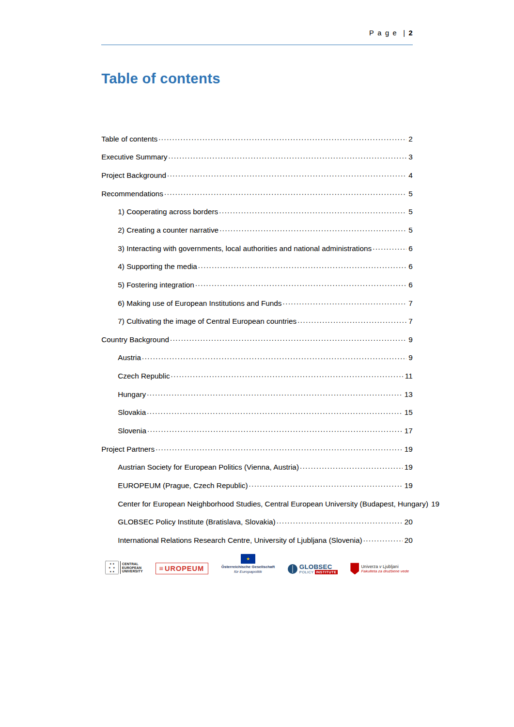P a g e | 2
Table of contents
Table of contents.................................................................................................................. 2
Executive Summary............................................................................................................... 3
Project Background............................................................................................................... 4
Recommendations................................................................................................................ 5
1) Cooperating across borders..................................................................................... 5
2) Creating a counter narrative..................................................................................... 5
3) Interacting with governments, local authorities and national administrations............................ 6
4) Supporting the media................................................................................................. 6
5) Fostering integration.................................................................................................. 6
6) Making use of European Institutions and Funds........................................................... 7
7) Cultivating the image of Central European countries.................................................... 7
Country Background.............................................................................................................. 9
Austria................................................................................................................................. 9
Czech Republic................................................................................................................. 11
Hungary......................................................................................................................... 13
Slovakia.......................................................................................................................... 15
Slovenia......................................................................................................................... 17
Project Partners.................................................................................................................... 19
Austrian Society for European Politics (Vienna, Austria).................................................. 19
EUROPEUM (Prague, Czech Republic)............................................................................. 19
Center for European Neighborhood Studies, Central European University (Budapest, Hungary)... 19
GLOBSEC Policy Institute (Bratislava, Slovakia).............................................................. 20
International Relations Research Centre, University of Ljubljana (Slovenia).................................... 20
CENTRAL
EUROPEAN
UNIVERSITY
≡UROPEUM
Österreichische Gesellschaft
für Europapolitik
GLOBSEC
POLICY INSTITUTE
Univerza v Ljubljani
Fakulteta za družbene vede